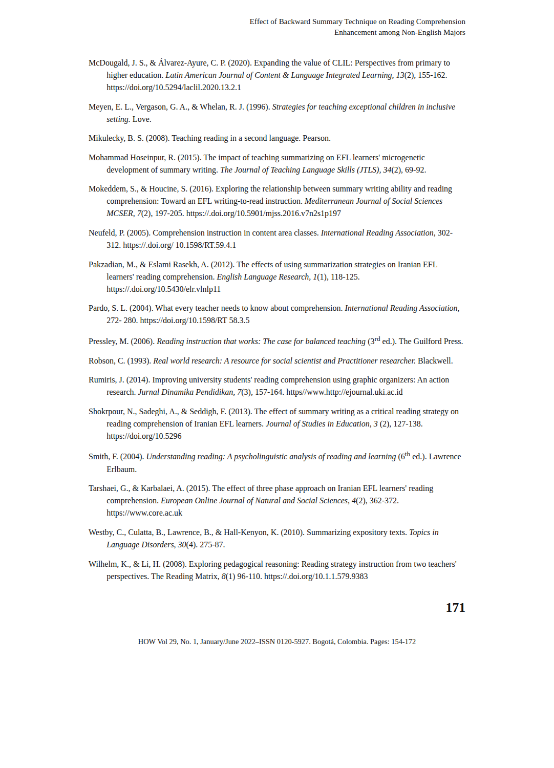Effect of Backward Summary Technique on Reading Comprehension
Enhancement among Non-English Majors
McDougald, J. S., & Álvarez-Ayure, C. P. (2020). Expanding the value of CLIL: Perspectives from primary to higher education. Latin American Journal of Content & Language Integrated Learning, 13(2), 155-162. https://doi.org/10.5294/laclil.2020.13.2.1
Meyen, E. L., Vergason, G. A., & Whelan, R. J. (1996). Strategies for teaching exceptional children in inclusive setting. Love.
Mikulecky, B. S. (2008). Teaching reading in a second language. Pearson.
Mohammad Hoseinpur, R. (2015). The impact of teaching summarizing on EFL learners' microgenetic development of summary writing. The Journal of Teaching Language Skills (JTLS), 34(2), 69-92.
Mokeddem, S., & Houcine, S. (2016). Exploring the relationship between summary writing ability and reading comprehension: Toward an EFL writing-to-read instruction. Mediterranean Journal of Social Sciences MCSER, 7(2), 197-205. https://.doi.org/10.5901/mjss.2016.v7n2s1p197
Neufeld, P. (2005). Comprehension instruction in content area classes. International Reading Association, 302-312. https://.doi.org/ 10.1598/RT.59.4.1
Pakzadian, M., & Eslami Rasekh, A. (2012). The effects of using summarization strategies on Iranian EFL learners' reading comprehension. English Language Research, 1(1), 118-125. https://.doi.org/10.5430/elr.vlnlp11
Pardo, S. L. (2004). What every teacher needs to know about comprehension. International Reading Association, 272- 280. https://doi.org/10.1598/RT 58.3.5
Pressley, M. (2006). Reading instruction that works: The case for balanced teaching (3rd ed.). The Guilford Press.
Robson, C. (1993). Real world research: A resource for social scientist and Practitioner researcher. Blackwell.
Rumiris, J. (2014). Improving university students' reading comprehension using graphic organizers: An action research. Jurnal Dinamika Pendidikan, 7(3), 157-164. https//www.http://ejournal.uki.ac.id
Shokrpour, N., Sadeghi, A., & Seddigh, F. (2013). The effect of summary writing as a critical reading strategy on reading comprehension of Iranian EFL learners. Journal of Studies in Education, 3 (2), 127-138. https://doi.org/10.5296
Smith, F. (2004). Understanding reading: A psycholinguistic analysis of reading and learning (6th ed.). Lawrence Erlbaum.
Tarshaei, G., & Karbalaei, A. (2015). The effect of three phase approach on Iranian EFL learners' reading comprehension. European Online Journal of Natural and Social Sciences, 4(2), 362-372. https://www.core.ac.uk
Westby, C., Culatta, B., Lawrence, B., & Hall-Kenyon, K. (2010). Summarizing expository texts. Topics in Language Disorders, 30(4). 275-87.
Wilhelm, K., & Li, H. (2008). Exploring pedagogical reasoning: Reading strategy instruction from two teachers' perspectives. The Reading Matrix, 8(1) 96-110. https://.doi.org/10.1.1.579.9383
171
HOW Vol 29, No. 1, January/June 2022–ISSN 0120-5927. Bogotá, Colombia. Pages: 154-172